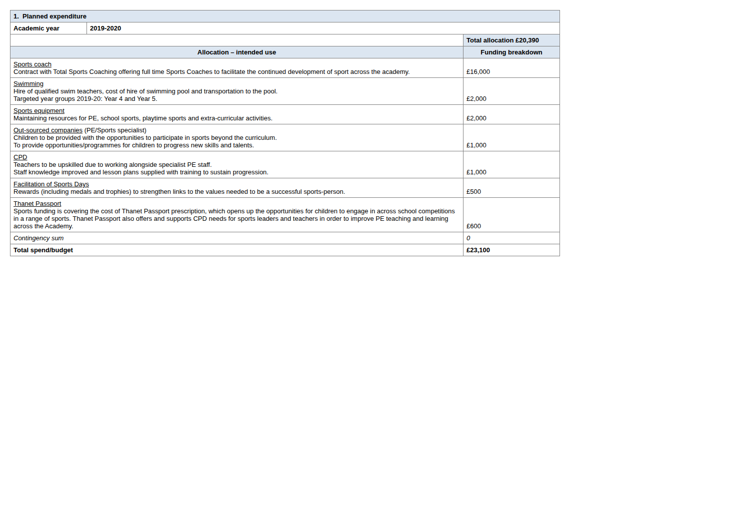| 1. Planned expenditure |
| Academic year | 2019-2020 |
| | Total allocation £20,390 |
| Allocation – intended use | Funding breakdown |
| Sports coach Contract with Total Sports Coaching offering full time Sports Coaches to facilitate the continued development of sport across the academy. | £16,000 |
| Swimming Hire of qualified swim teachers, cost of hire of swimming pool and transportation to the pool. Targeted year groups 2019-20: Year 4 and Year 5. | £2,000 |
| Sports equipment Maintaining resources for PE, school sports, playtime sports and extra-curricular activities. | £2,000 |
| Out-sourced companies (PE/Sports specialist) Children to be provided with the opportunities to participate in sports beyond the curriculum. To provide opportunities/programmes for children to progress new skills and talents. | £1,000 |
| CPD Teachers to be upskilled due to working alongside specialist PE staff. Staff knowledge improved and lesson plans supplied with training to sustain progression. | £1,000 |
| Facilitation of Sports Days Rewards (including medals and trophies) to strengthen links to the values needed to be a successful sports-person. | £500 |
| Thanet Passport Sports funding is covering the cost of Thanet Passport prescription, which opens up the opportunities for children to engage in across school competitions in a range of sports. Thanet Passport also offers and supports CPD needs for sports leaders and teachers in order to improve PE teaching and learning across the Academy. | £600 |
| Contingency sum | 0 |
| Total spend/budget | £23,100 |